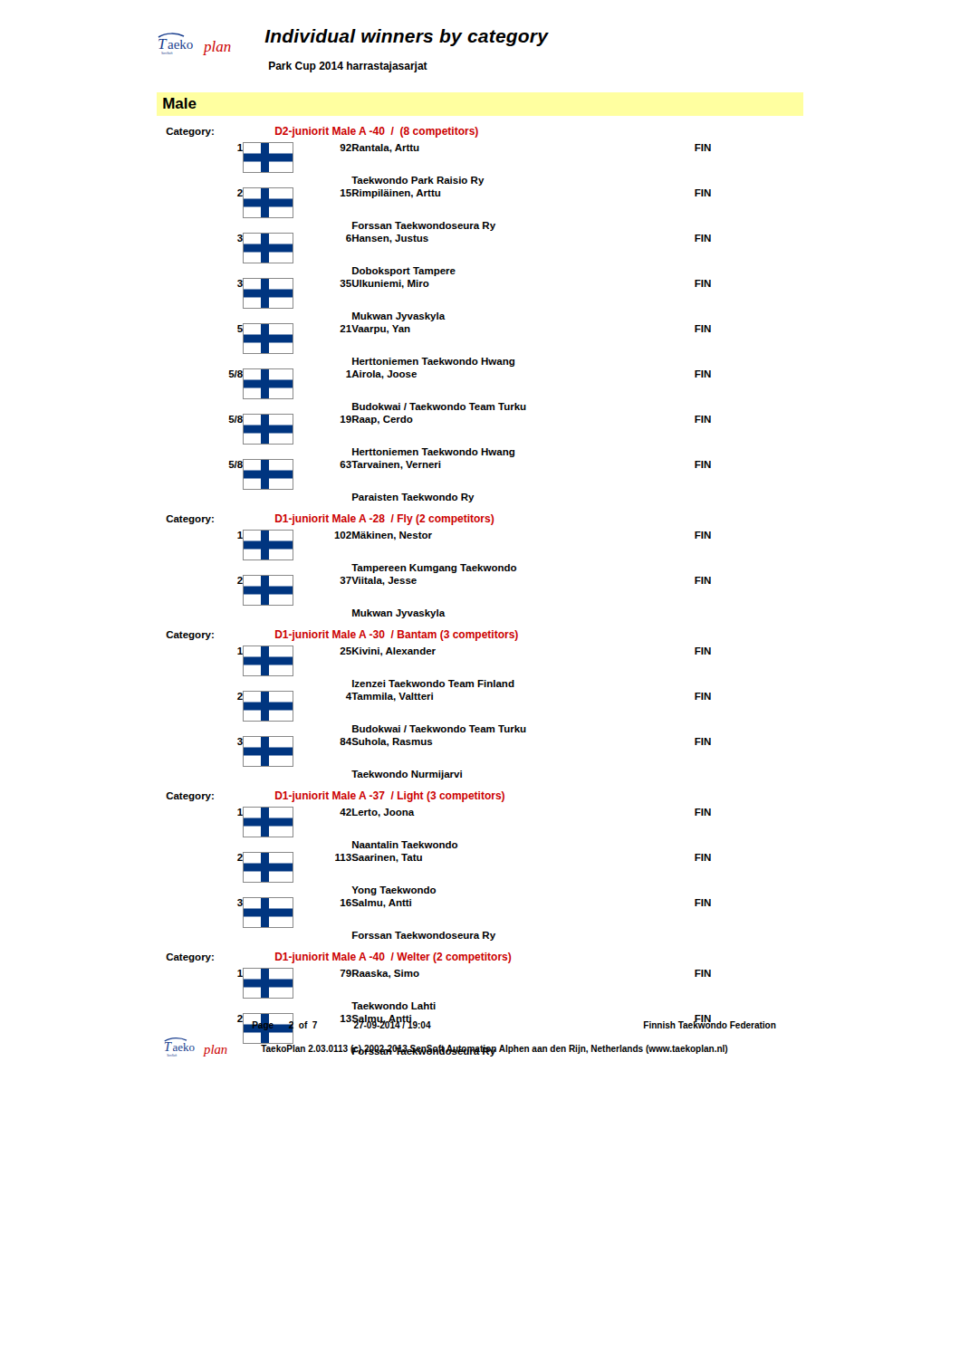T aeko plan SenSoft
Individual winners by category
Park Cup 2014 harrastajasarjat
Male
Category:
D2-juniorit Male A -40 / (8 competitors)
| 1 | | 92 | Rantala, Arttu | FIN |
| | | | Taekwondo Park Raisio Ry | |
| 2 | | 15 | Rimpiläinen, Arttu | FIN |
| | | | Forssan Taekwondoseura Ry | |
| 3 | | 6 | Hansen, Justus | FIN |
| | | | Doboksport Tampere | |
| 3 | | 35 | Ulkuniemi, Miro | FIN |
| | | | Mukwan Jyvaskyla | |
| 5 | | 21 | Vaarpu, Yan | FIN |
| | | | Herttoniemen Taekwondo Hwang | |
| 5/8 | | 1 | Airola, Joose | FIN |
| | | | Budokwai / Taekwondo Team Turku | |
| 5/8 | | 19 | Raap, Cerdo | FIN |
| | | | Herttoniemen Taekwondo Hwang | |
| 5/8 | | 63 | Tarvainen, Verneri | FIN |
| | | | Paraisten Taekwondo Ry | |
Category:
D1-juniorit Male A -28 / Fly (2 competitors)
| 1 | | 102 | Mäkinen, Nestor | FIN |
| | | | Tampereen Kumgang Taekwondo | |
| 2 | | 37 | Viitala, Jesse | FIN |
| | | | Mukwan Jyvaskyla | |
Category:
D1-juniorit Male A -30 / Bantam (3 competitors)
| 1 | | 25 | Kivini, Alexander | FIN |
| | | | Izenzei Taekwondo Team Finland | |
| 2 | | 4 | Tammila, Valtteri | FIN |
| | | | Budokwai / Taekwondo Team Turku | |
| 3 | | 84 | Suhola, Rasmus | FIN |
| | | | Taekwondo Nurmijarvi | |
Category:
D1-juniorit Male A -37 / Light (3 competitors)
| 1 | | 42 | Lerto, Joona | FIN |
| | | | Naantalin Taekwondo | |
| 2 | | 113 | Saarinen, Tatu | FIN |
| | | | Yong Taekwondo | |
| 3 | | 16 | Salmu, Antti | FIN |
| | | | Forssan Taekwondoseura Ry | |
Category:
D1-juniorit Male A -40 / Welter (2 competitors)
| 1 | | 79 | Raaska, Simo | FIN |
| | | | Taekwondo Lahti | |
| 2 | | 13 | Salmu, Antti | FIN |
| | | | Forssan Taekwondoseura Ry | |
Page 2 of 7 27-09-2014 / 19:04 Finnish Taekwondo Federation
T aeko plan SenSoft
TaekoPlan 2.03.0113 (c) 2002-2013 SenSoft Automation Alphen aan den Rijn, Netherlands (www.taekoplan.nl)